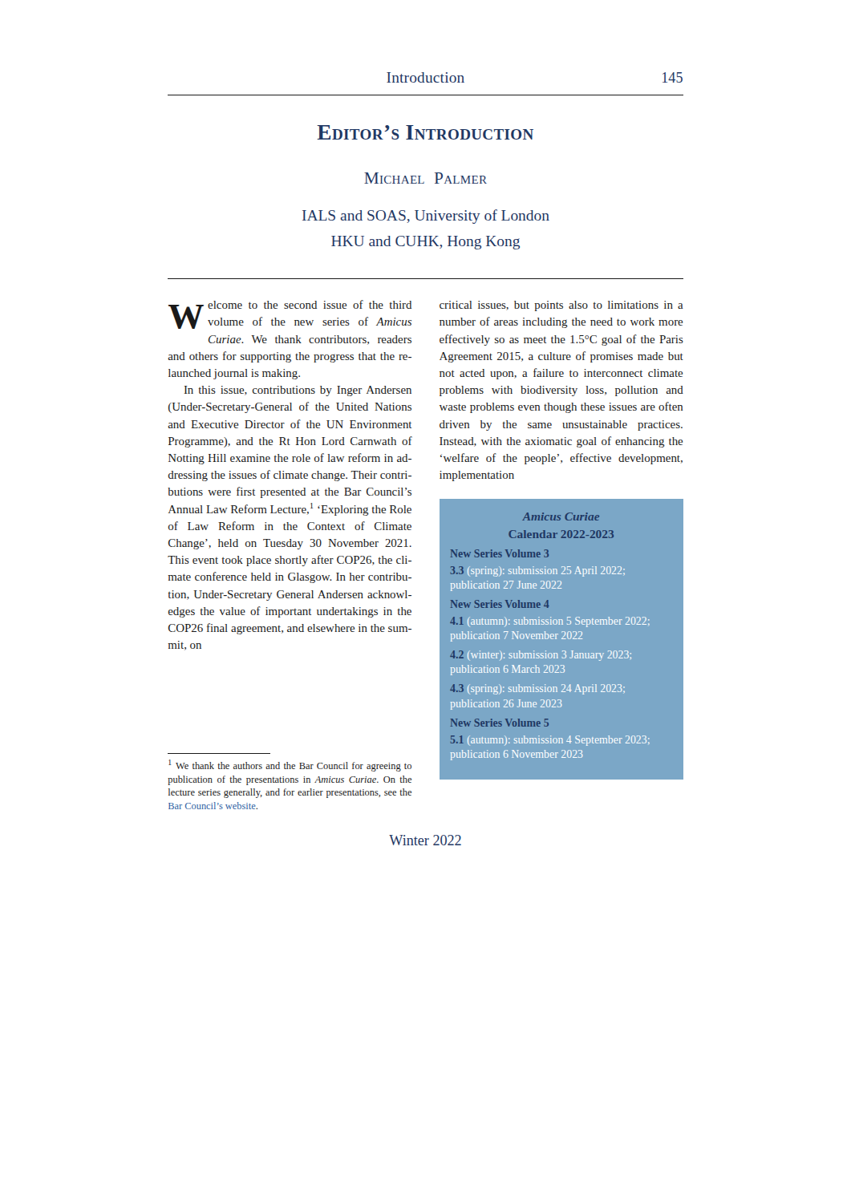Introduction 145
Editor’s Introduction
Michael Palmer
IALS and SOAS, University of London
HKU and CUHK, Hong Kong
Welcome to the second issue of the third volume of the new series of Amicus Curiae. We thank contributors, readers and others for supporting the progress that the relaunched journal is making.
In this issue, contributions by Inger Andersen (Under-Secretary-General of the United Nations and Executive Director of the UN Environment Programme), and the Rt Hon Lord Carnwath of Notting Hill examine the role of law reform in addressing the issues of climate change. Their contributions were first presented at the Bar Council’s Annual Law Reform Lecture,1 ‘Exploring the Role of Law Reform in the Context of Climate Change’, held on Tuesday 30 November 2021. This event took place shortly after COP26, the climate conference held in Glasgow. In her contribution, Under-Secretary General Andersen acknowledges the value of important undertakings in the COP26 final agreement, and elsewhere in the summit, on
1 We thank the authors and the Bar Council for agreeing to publication of the presentations in Amicus Curiae. On the lecture series generally, and for earlier presentations, see the Bar Council’s website.
critical issues, but points also to limitations in a number of areas including the need to work more effectively so as meet the 1.5°C goal of the Paris Agreement 2015, a culture of promises made but not acted upon, a failure to interconnect climate problems with biodiversity loss, pollution and waste problems even though these issues are often driven by the same unsustainable practices. Instead, with the axiomatic goal of enhancing the ‘welfare of the people’, effective development, implementation
Amicus Curiae
Calendar 2022-2023
New Series Volume 3
3.3 (spring): submission 25 April 2022; publication 27 June 2022
New Series Volume 4
4.1 (autumn): submission 5 September 2022; publication 7 November 2022
4.2 (winter): submission 3 January 2023; publication 6 March 2023
4.3 (spring): submission 24 April 2023; publication 26 June 2023
New Series Volume 5
5.1 (autumn): submission 4 September 2023; publication 6 November 2023
Winter 2022